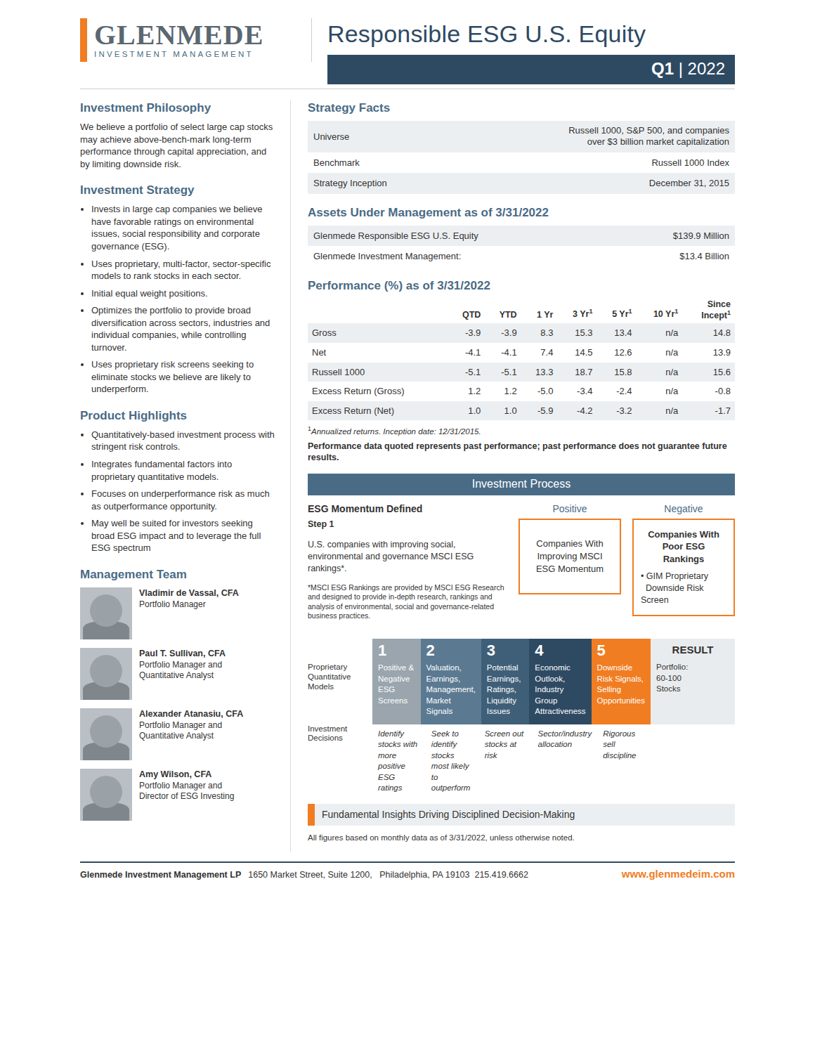GLENMEDE
INVESTMENT MANAGEMENT
Responsible ESG U.S. Equity
Q1 | 2022
Investment Philosophy
We believe a portfolio of select large cap stocks may achieve above-bench-mark long-term performance through capital appreciation, and by limiting downside risk.
Investment Strategy
Invests in large cap companies we believe have favorable ratings on environmental issues, social responsibility and corporate governance (ESG).
Uses proprietary, multi-factor, sector-specific models to rank stocks in each sector.
Initial equal weight positions.
Optimizes the portfolio to provide broad diversification across sectors, industries and individual companies, while controlling turnover.
Uses proprietary risk screens seeking to eliminate stocks we believe are likely to underperform.
Product Highlights
Quantitatively-based investment process with stringent risk controls.
Integrates fundamental factors into proprietary quantitative models.
Focuses on underperformance risk as much as outperformance opportunity.
May well be suited for investors seeking broad ESG impact and to leverage the full ESG spectrum
Management Team
Vladimir de Vassal, CFA
Portfolio Manager
Paul T. Sullivan, CFA
Portfolio Manager and
Quantitative Analyst
Alexander Atanasiu, CFA
Portfolio Manager and
Quantitative Analyst
Amy Wilson, CFA
Portfolio Manager and
Director of ESG Investing
Strategy Facts
| Universe | Russell 1000, S&P 500, and companies over $3 billion market capitalization |
| Benchmark | Russell 1000 Index |
| Strategy Inception | December 31, 2015 |
Assets Under Management as of 3/31/2022
| Glenmede Responsible ESG U.S. Equity | $139.9 Million |
| Glenmede Investment Management: | $13.4 Billion |
Performance (%) as of 3/31/2022
| | QTD | YTD | 1 Yr | 3 Yr 1 | 5 Yr 1 | 10 Yr 1 | Since Incept 1 |
| --- | --- | --- | --- | --- | --- | --- | --- |
| Gross | -3.9 | -3.9 | 8.3 | 15.3 | 13.4 | n/a | 14.8 |
| Net | -4.1 | -4.1 | 7.4 | 14.5 | 12.6 | n/a | 13.9 |
| Russell 1000 | -5.1 | -5.1 | 13.3 | 18.7 | 15.8 | n/a | 15.6 |
| Excess Return (Gross) | 1.2 | 1.2 | -5.0 | -3.4 | -2.4 | n/a | -0.8 |
| Excess Return (Net) | 1.0 | 1.0 | -5.9 | -4.2 | -3.2 | n/a | -1.7 |
1Annualized returns. Inception date: 12/31/2015.
Performance data quoted represents past performance; past performance does not guarantee future results.
Investment Process
ESG Momentum Defined
Step 1
U.S. companies with improving social, environmental and governance MSCI ESG rankings*.
*MSCI ESG Rankings are provided by MSCI ESG Research and designed to provide in-depth research, rankings and analysis of environmental, social and governance-related business practices.
Positive
Companies With
Improving MSCI
ESG Momentum
Negative
Companies With
Poor ESG Rankings
• GIM Proprietary
Downside Risk Screen
Proprietary
Quantitative
Models
Investment
Decisions
1
Positive &
Negative
ESG Screens
2
Valuation,
Earnings,
Management,
Market
Signals
3
Potential
Earnings,
Ratings,
Liquidity
Issues
4
Economic
Outlook,
Industry
Group
Attractiveness
5
Downside
Risk Signals,
Selling
Opportunities
RESULT
Portfolio:
60-100
Stocks
Identify stocks with more positive ESG ratings
Seek to identify stocks most likely to outperform
Screen out stocks at risk
Sector/industry allocation
Rigorous sell discipline
Fundamental Insights Driving Disciplined Decision-Making
All figures based on monthly data as of 3/31/2022, unless otherwise noted.
Glenmede Investment Management LP 1650 Market Street, Suite 1200, Philadelphia, PA 19103 215.419.6662 www.glenmedeim.com